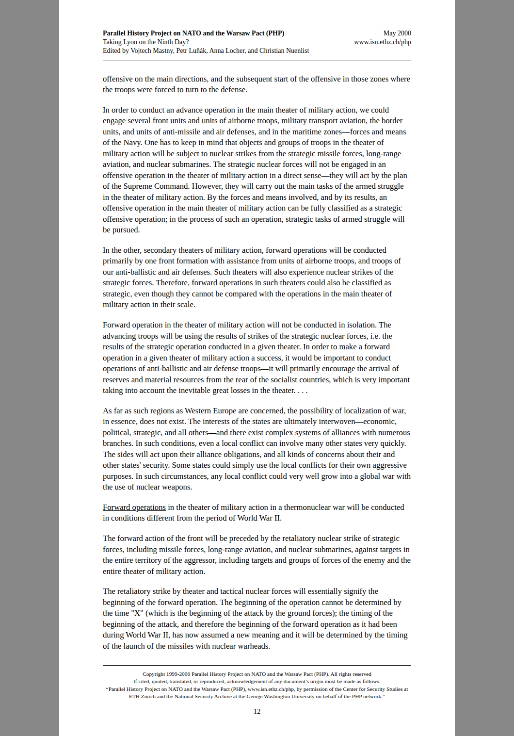Parallel History Project on NATO and the Warsaw Pact (PHP)
May 2000
Taking Lyon on the Ninth Day?
www.isn.ethz.ch/php
Edited by Vojtech Mastny, Petr Luňák, Anna Locher, and Christian Nuenlist
offensive on the main directions, and the subsequent start of the offensive in those zones where the troops were forced to turn to the defense.
In order to conduct an advance operation in the main theater of military action, we could engage several front units and units of airborne troops, military transport aviation, the border units, and units of anti-missile and air defenses, and in the maritime zones—forces and means of the Navy. One has to keep in mind that objects and groups of troops in the theater of military action will be subject to nuclear strikes from the strategic missile forces, long-range aviation, and nuclear submarines. The strategic nuclear forces will not be engaged in an offensive operation in the theater of military action in a direct sense—they will act by the plan of the Supreme Command. However, they will carry out the main tasks of the armed struggle in the theater of military action. By the forces and means involved, and by its results, an offensive operation in the main theater of military action can be fully classified as a strategic offensive operation; in the process of such an operation, strategic tasks of armed struggle will be pursued.
In the other, secondary theaters of military action, forward operations will be conducted primarily by one front formation with assistance from units of airborne troops, and troops of our anti-ballistic and air defenses. Such theaters will also experience nuclear strikes of the strategic forces. Therefore, forward operations in such theaters could also be classified as strategic, even though they cannot be compared with the operations in the main theater of military action in their scale.
Forward operation in the theater of military action will not be conducted in isolation. The advancing troops will be using the results of strikes of the strategic nuclear forces, i.e. the results of the strategic operation conducted in a given theater. In order to make a forward operation in a given theater of military action a success, it would be important to conduct operations of anti-ballistic and air defense troops—it will primarily encourage the arrival of reserves and material resources from the rear of the socialist countries, which is very important taking into account the inevitable great losses in the theater. . . .
As far as such regions as Western Europe are concerned, the possibility of localization of war, in essence, does not exist. The interests of the states are ultimately interwoven—economic, political, strategic, and all others—and there exist complex systems of alliances with numerous branches. In such conditions, even a local conflict can involve many other states very quickly. The sides will act upon their alliance obligations, and all kinds of concerns about their and other states' security. Some states could simply use the local conflicts for their own aggressive purposes. In such circumstances, any local conflict could very well grow into a global war with the use of nuclear weapons.
Forward operations in the theater of military action in a thermonuclear war will be conducted in conditions different from the period of World War II.
The forward action of the front will be preceded by the retaliatory nuclear strike of strategic forces, including missile forces, long-range aviation, and nuclear submarines, against targets in the entire territory of the aggressor, including targets and groups of forces of the enemy and the entire theater of military action.
The retaliatory strike by theater and tactical nuclear forces will essentially signify the beginning of the forward operation. The beginning of the operation cannot be determined by the time "X" (which is the beginning of the attack by the ground forces); the timing of the beginning of the attack, and therefore the beginning of the forward operation as it had been during World War II, has now assumed a new meaning and it will be determined by the timing of the launch of the missiles with nuclear warheads.
Copyright 1999-2006 Parallel History Project on NATO and the Warsaw Pact (PHP). All rights reserved
If cited, quoted, translated, or reproduced, acknowledgement of any document’s origin must be made as follows:
“Parallel History Project on NATO and the Warsaw Pact (PHP), www.isn.ethz.ch/php, by permission of the Center for Security Studies at ETH Zurich and the National Security Archive at the George Washington University on behalf of the PHP network.”
– 12 –